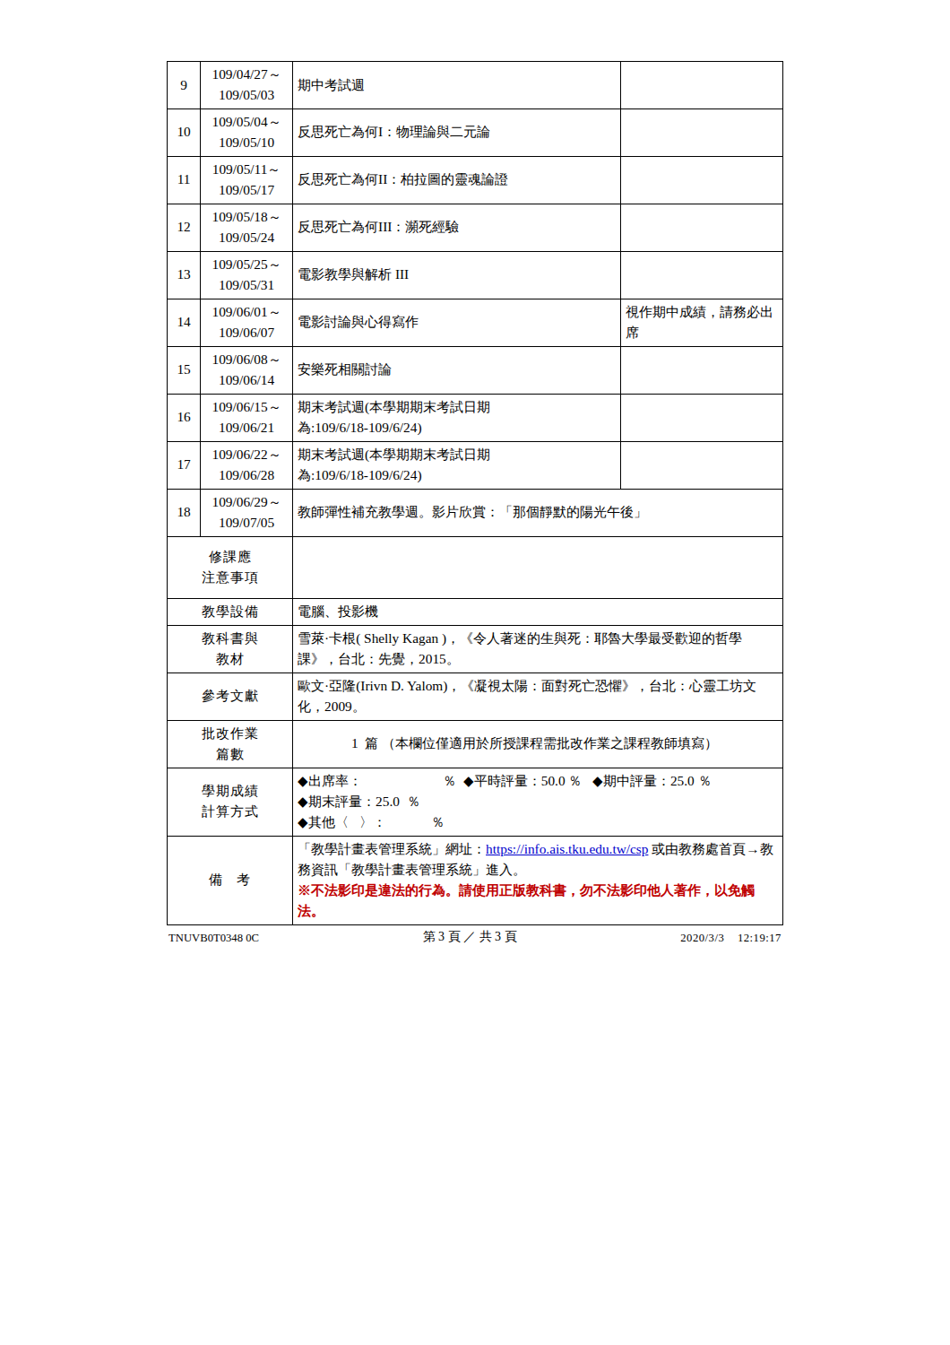| 9 | 109/04/27～ 109/05/03 | 期中考試週 | |
| 10 | 109/05/04～ 109/05/10 | 反思死亡為何I：物理論與二元論 | |
| 11 | 109/05/11～ 109/05/17 | 反思死亡為何II：柏拉圖的靈魂論證 | |
| 12 | 109/05/18～ 109/05/24 | 反思死亡為何III：瀕死經驗 | |
| 13 | 109/05/25～ 109/05/31 | 電影教學與解析 III | |
| 14 | 109/06/01～ 109/06/07 | 電影討論與心得寫作 | 視作期中成績，請務必出席 |
| 15 | 109/06/08～ 109/06/14 | 安樂死相關討論 | |
| 16 | 109/06/15～ 109/06/21 | 期末考試週(本學期期末考試日期 為:109/6/18-109/6/24) | |
| 17 | 109/06/22～ 109/06/28 | 期末考試週(本學期期末考試日期 為:109/6/18-109/6/24) | |
| 18 | 109/06/29～ 109/07/05 | 教師彈性補充教學週。影片欣賞：「那個靜默的陽光午後」 |
| 修課應 注意事項 | |
| 教學設備 | 電腦、投影機 |
| 教科書與 教材 | 雪萊·卡根( Shelly Kagan )，《令人著迷的生與死：耶魯大學最受歡迎的哲學課》，台北：先覺，2015。 |
| 參考文獻 | 歐文·亞隆(Irivn D. Yalom)，《凝視太陽：面對死亡恐懼》，台北：心靈工坊文化，2009。 |
| 批改作業 篇數 | 1 篇 （本欄位僅適用於所授課程需批改作業之課程教師填寫） |
| 學期成績 計算方式 | ◆ 出席率： ％ ◆ 平時評量：50.0 ％ ◆ 期中評量：25.0 ％ ◆ 期末評量：25.0 ％ ◆ 其他〈 〉： ％ |
| 備 考 | 「教學計畫表管理系統」網址： https://info.ais.tku.edu.tw/csp 或由教務處首頁→教務資訊「教學計畫表管理系統」進入。 ※不法影印是違法的行為。請使用正版教科書，勿不法影印他人著作，以免觸法。 |
TNUVB0T0348 0C
第 3 頁 ／ 共 3 頁
2020/3/3 12:19:17